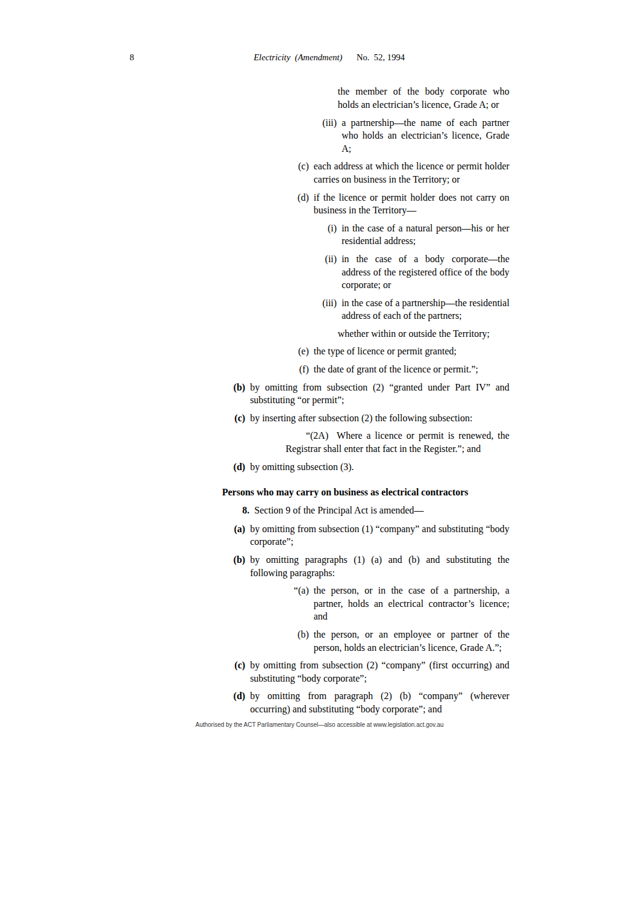8
Electricity (Amendment) No. 52, 1994
the member of the body corporate who holds an electrician’s licence, Grade A; or
(iii)
a partnership—the name of each partner who holds an electrician’s licence, Grade A;
(c)
each address at which the licence or permit holder carries on business in the Territory; or
(d)
if the licence or permit holder does not carry on business in the Territory—
(i)
in the case of a natural person—his or her residential address;
(ii)
in the case of a body corporate—the address of the registered office of the body corporate; or
(iii)
in the case of a partnership—the residential address of each of the partners;
whether within or outside the Territory;
(e)
the type of licence or permit granted;
(f)
the date of grant of the licence or permit.”;
(b)
by omitting from subsection (2) “granted under Part IV” and substituting “or permit”;
(c)
by inserting after subsection (2) the following subsection:
“(2A) Where a licence or permit is renewed, the Registrar shall enter that fact in the Register.”; and
(d)
by omitting subsection (3).
Persons who may carry on business as electrical contractors
8. Section 9 of the Principal Act is amended—
(a)
by omitting from subsection (1) “company” and substituting “body corporate”;
(b)
by omitting paragraphs (1) (a) and (b) and substituting the following paragraphs:
“(a)
the person, or in the case of a partnership, a partner, holds an electrical contractor’s licence; and
(b)
the person, or an employee or partner of the person, holds an electrician’s licence, Grade A.”;
(c)
by omitting from subsection (2) “company” (first occurring) and substituting “body corporate”;
(d)
by omitting from paragraph (2) (b) “company” (wherever occurring) and substituting “body corporate”; and
Authorised by the ACT Parliamentary Counsel—also accessible at www.legislation.act.gov.au